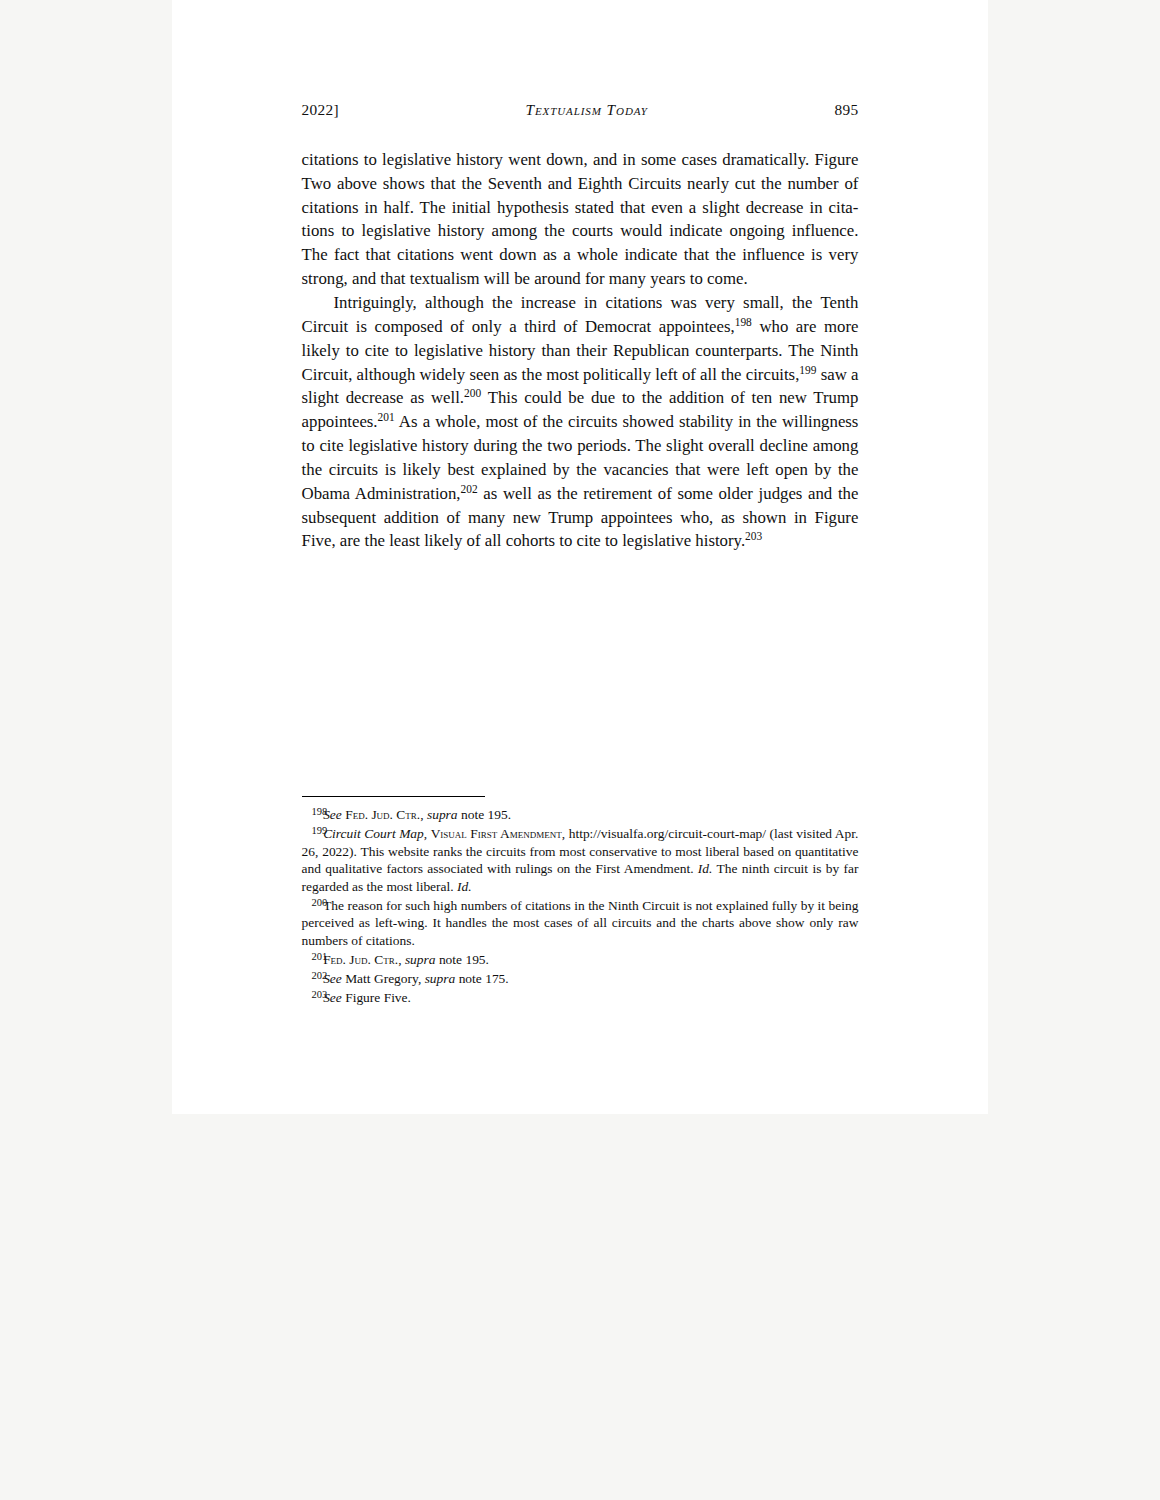2022] Textualism Today 895
citations to legislative history went down, and in some cases dramatically. Figure Two above shows that the Seventh and Eighth Circuits nearly cut the number of citations in half. The initial hypothesis stated that even a slight decrease in citations to legislative history among the courts would indicate ongoing influence. The fact that citations went down as a whole indicate that the influence is very strong, and that textualism will be around for many years to come.
Intriguingly, although the increase in citations was very small, the Tenth Circuit is composed of only a third of Democrat appointees,198 who are more likely to cite to legislative history than their Republican counterparts. The Ninth Circuit, although widely seen as the most politically left of all the circuits,199 saw a slight decrease as well.200 This could be due to the addition of ten new Trump appointees.201 As a whole, most of the circuits showed stability in the willingness to cite legislative history during the two periods. The slight overall decline among the circuits is likely best explained by the vacancies that were left open by the Obama Administration,202 as well as the retirement of some older judges and the subsequent addition of many new Trump appointees who, as shown in Figure Five, are the least likely of all cohorts to cite to legislative history.203
198 See Fed. Jud. Ctr., supra note 195.
199 Circuit Court Map, Visual First Amendment, http://visualfa.org/circuit-court-map/ (last visited Apr. 26, 2022). This website ranks the circuits from most conservative to most liberal based on quantitative and qualitative factors associated with rulings on the First Amendment. Id. The ninth circuit is by far regarded as the most liberal. Id.
200 The reason for such high numbers of citations in the Ninth Circuit is not explained fully by it being perceived as left-wing. It handles the most cases of all circuits and the charts above show only raw numbers of citations.
201 Fed. Jud. Ctr., supra note 195.
202 See Matt Gregory, supra note 175.
203 See Figure Five.